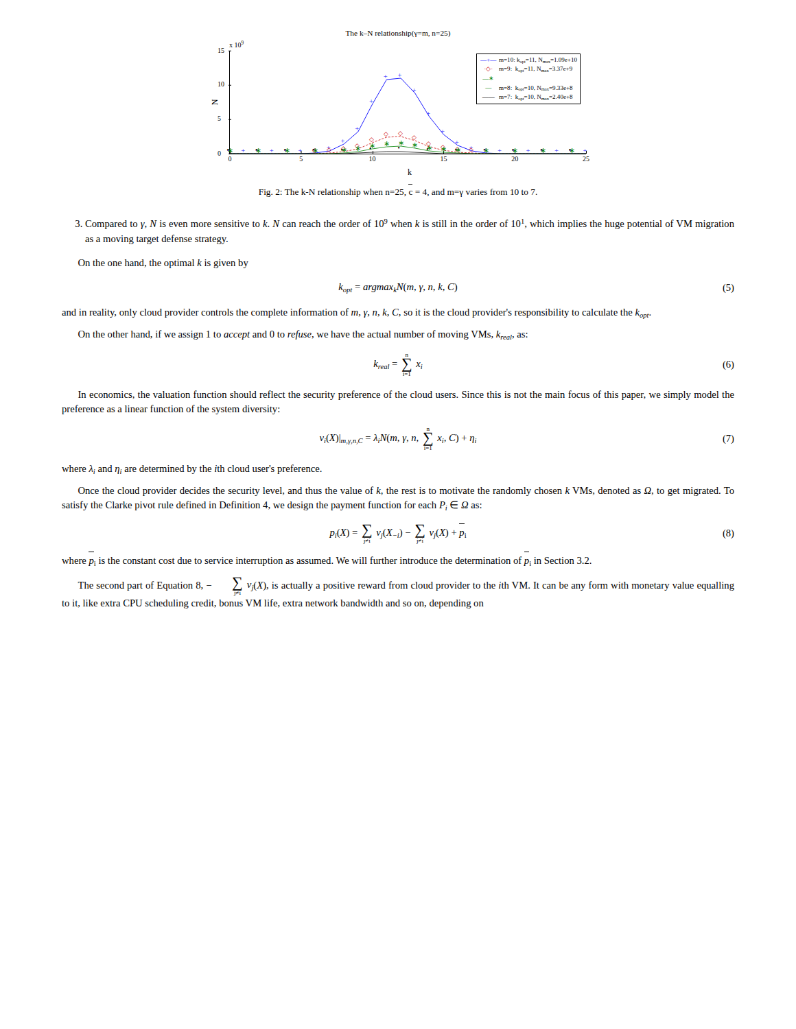The k–N relationship(γ=m, n=25)
x 109
N
15
10
5
0
0
5
10
15
20
25
—+— m=10: kopt=11, Nmax=1.09e+10
·◇· m=9: kopt=11, Nmax=3.37e+9
—∗— m=8: kopt=10, Nmax=9.33e+8
—— m=7: kopt=10, Nmax=2.40e+8
k
Fig. 2: The k-N relationship when n=25, c = 4, and m=γ varies from 10 to 7.
Compared to γ, N is even more sensitive to k. N can reach the order of 109 when k is still in the order of 101, which implies the huge potential of VM migration as a moving target defense strategy.
On the one hand, the optimal k is given by
kopt = argmaxk N(m, γ, n, k, C)
(5)
and in reality, only cloud provider controls the complete information of m, γ, n, k, C, so it is the cloud provider's responsibility to calculate the kopt.
On the other hand, if we assign 1 to accept and 0 to refuse, we have the actual number of moving VMs, kreal, as:
kreal = n∑i=1 xi
(6)
In economics, the valuation function should reflect the security preference of the cloud users. Since this is not the main focus of this paper, we simply model the preference as a linear function of the system diversity:
vi(X)|m,γ,n,C = λi N(m, γ, n, n∑i=1 xi, C) + ηi
(7)
where λi and ηi are determined by the ith cloud user's preference.
Once the cloud provider decides the security level, and thus the value of k, the rest is to motivate the randomly chosen k VMs, denoted as Ω, to get migrated. To satisfy the Clarke pivot rule defined in Definition 4, we design the payment function for each Pi ∈ Ω as:
pi(X) = ∑j≠i vj(X−i) − ∑j≠i vj(X) + pi
(8)
where pi is the constant cost due to service interruption as assumed. We will further introduce the determination of pi in Section 3.2.
The second part of Equation 8, − ∑j≠i vj(X), is actually a positive reward from cloud provider to the ith VM. It can be any form with monetary value equalling to it, like extra CPU scheduling credit, bonus VM life, extra network bandwidth and so on, depending on